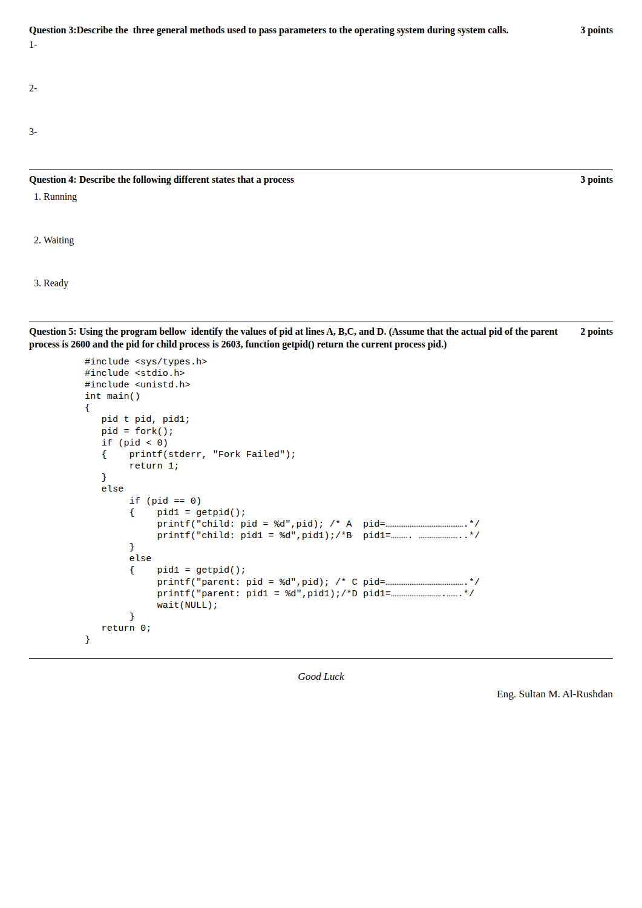Question 3:Describe the three general methods used to pass parameters to the operating system during system calls.
3 points
1-
2-
3-
Question 4: Describe the following different states that a process
3 points
Running
Waiting
Ready
Question 5: Using the program bellow identify the values of pid at lines A, B,C, and D. (Assume that the actual pid of the parent process is 2600 and the pid for child process is 2603, function getpid() return the current process pid.)
2 points
#include <sys/types.h>
#include <stdio.h>
#include <unistd.h>
int main()
{
   pid t pid, pid1;
   pid = fork();
   if (pid < 0)
   {    printf(stderr, "Fork Failed");
        return 1;
   }
   else
        if (pid == 0)
        {    pid1 = getpid();
             printf("child: pid = %d",pid); /* A  pid=…………………………………….*/
             printf("child: pid1 = %d",pid1);/*B  pid1=………. …………………..*/
        }
        else
        {    pid1 = getpid();
             printf("parent: pid = %d",pid); /* C pid=…………………………………….*/
             printf("parent: pid1 = %d",pid1);/*D pid1=……………………….…….*/
             wait(NULL);
        }
   return 0;
}
Good Luck
Eng. Sultan M. Al-Rushdan